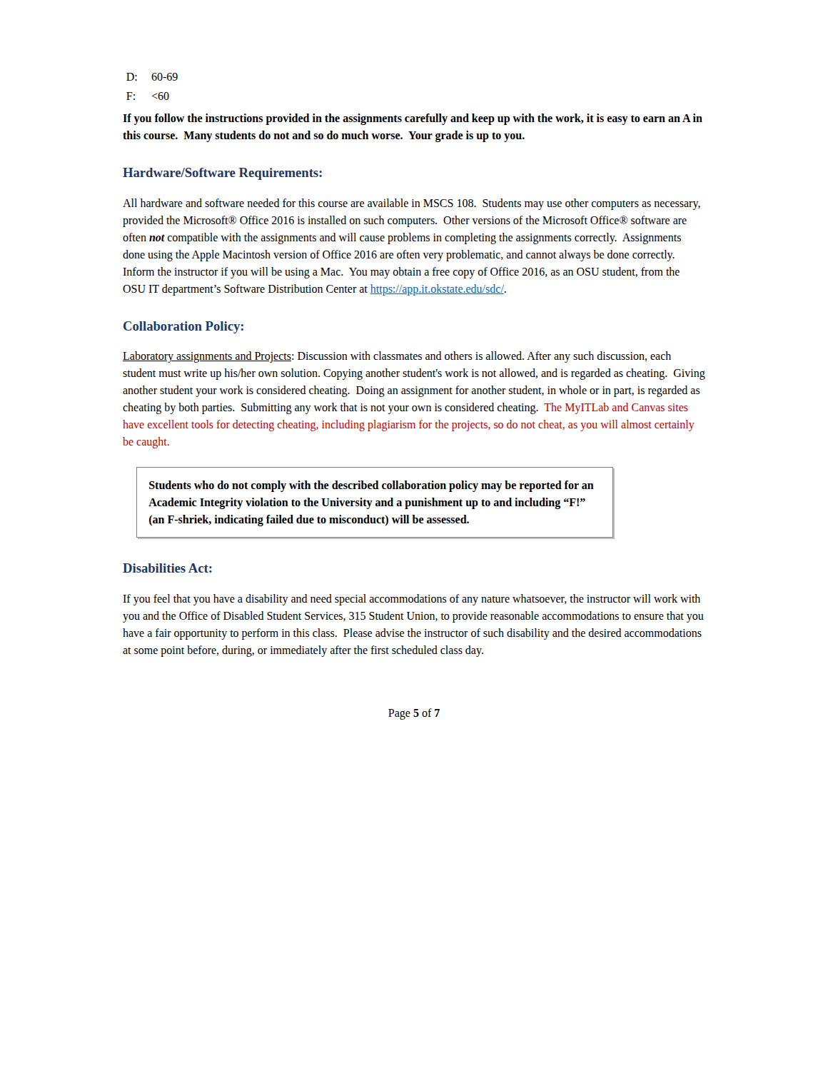D: 60-69
F:<60
If you follow the instructions provided in the assignments carefully and keep up with the work, it is easy to earn an A in this course. Many students do not and so do much worse. Your grade is up to you.
Hardware/Software Requirements:
All hardware and software needed for this course are available in MSCS 108. Students may use other computers as necessary, provided the Microsoft® Office 2016 is installed on such computers. Other versions of the Microsoft Office® software are often not compatible with the assignments and will cause problems in completing the assignments correctly. Assignments done using the Apple Macintosh version of Office 2016 are often very problematic, and cannot always be done correctly. Inform the instructor if you will be using a Mac. You may obtain a free copy of Office 2016, as an OSU student, from the OSU IT department’s Software Distribution Center at https://app.it.okstate.edu/sdc/.
Collaboration Policy:
Laboratory assignments and Projects: Discussion with classmates and others is allowed. After any such discussion, each student must write up his/her own solution. Copying another student's work is not allowed, and is regarded as cheating. Giving another student your work is considered cheating. Doing an assignment for another student, in whole or in part, is regarded as cheating by both parties. Submitting any work that is not your own is considered cheating. The MyITLab and Canvas sites have excellent tools for detecting cheating, including plagiarism for the projects, so do not cheat, as you will almost certainly be caught.
Students who do not comply with the described collaboration policy may be reported for an Academic Integrity violation to the University and a punishment up to and including “F!” (an F-shriek, indicating failed due to misconduct) will be assessed.
Disabilities Act:
If you feel that you have a disability and need special accommodations of any nature whatsoever, the instructor will work with you and the Office of Disabled Student Services, 315 Student Union, to provide reasonable accommodations to ensure that you have a fair opportunity to perform in this class. Please advise the instructor of such disability and the desired accommodations at some point before, during, or immediately after the first scheduled class day.
Page 5 of 7